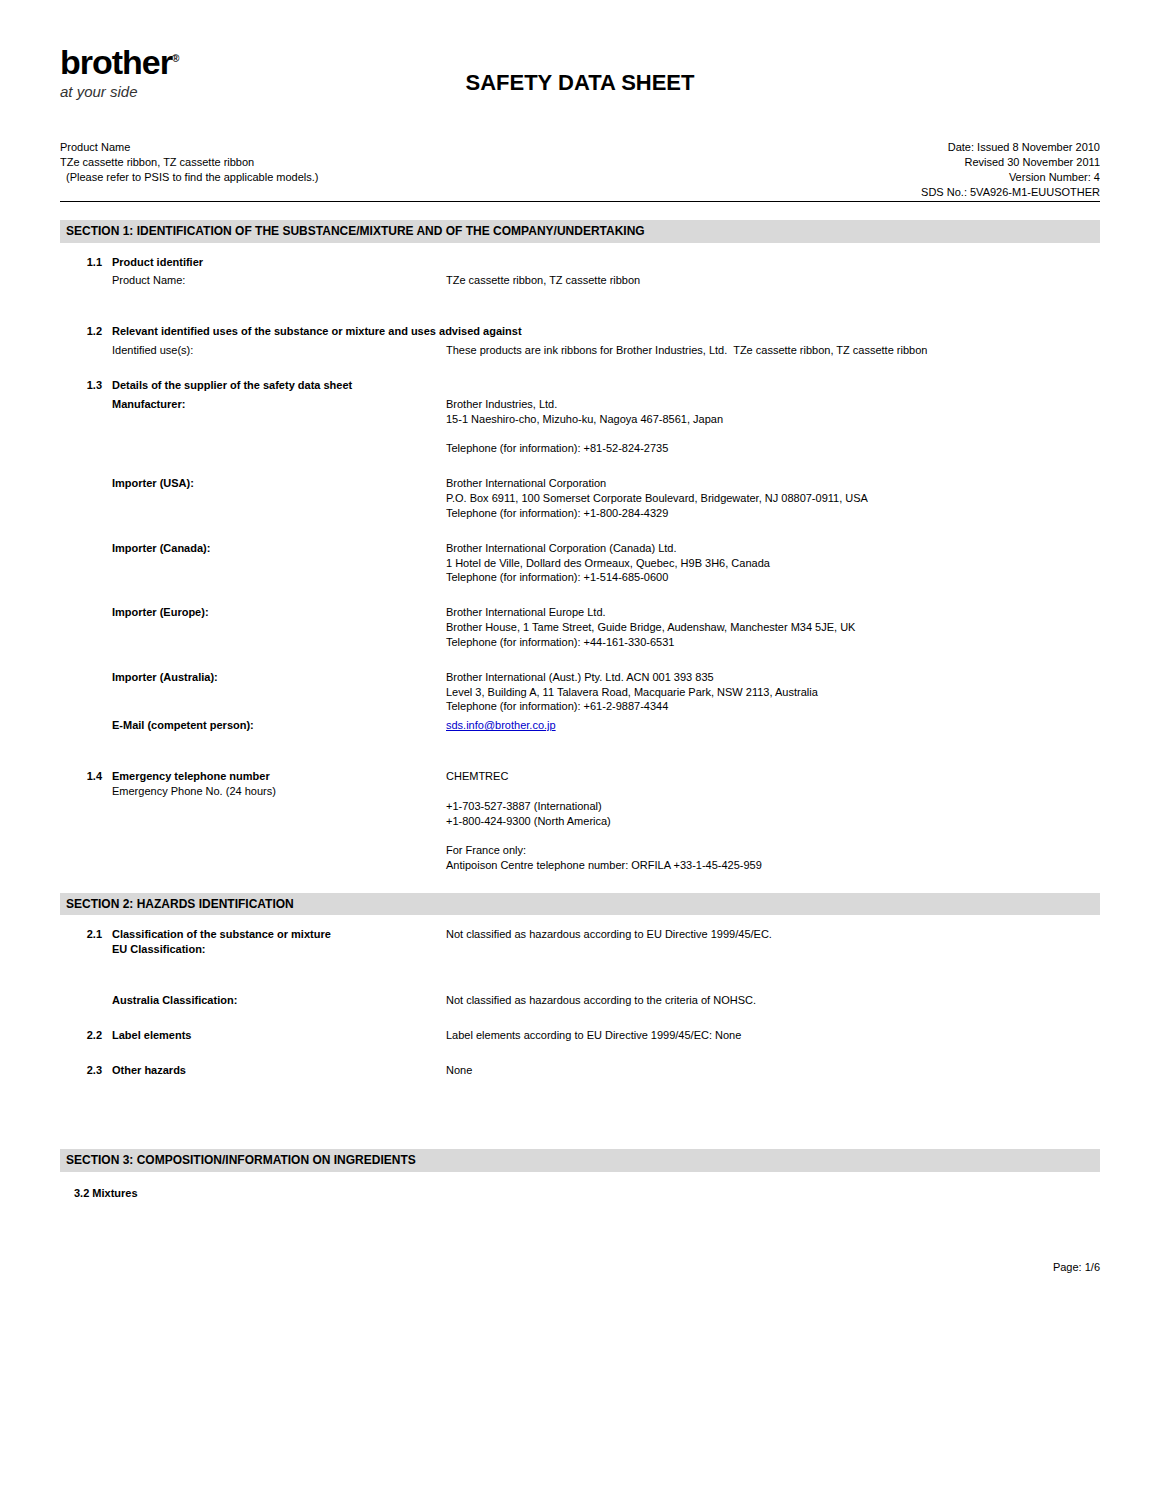brother®
at your side
SAFETY DATA SHEET
Date: Issued 8 November 2010
Revised 30 November 2011
Version Number: 4
SDS No.: 5VA926-M1-EUUSOTHER
Product Name
TZe cassette ribbon, TZ cassette ribbon
(Please refer to PSIS to find the applicable models.)
SECTION 1: IDENTIFICATION OF THE SUBSTANCE/MIXTURE AND OF THE COMPANY/UNDERTAKING
| 1.1 | Product identifier |
| | Product Name: | TZe cassette ribbon, TZ cassette ribbon |
| 1.2 | Relevant identified uses of the substance or mixture and uses advised against |
| | Identified use(s): | These products are ink ribbons for Brother Industries, Ltd. TZe cassette ribbon, TZ cassette ribbon |
| 1.3 | Details of the supplier of the safety data sheet |
| | Manufacturer: | Brother Industries, Ltd. 15-1 Naeshiro-cho, Mizuho-ku, Nagoya 467-8561, Japan Telephone (for information): +81-52-824-2735 |
| | Importer (USA): | Brother International Corporation P.O. Box 6911, 100 Somerset Corporate Boulevard, Bridgewater, NJ 08807-0911, USA Telephone (for information): +1-800-284-4329 |
| | Importer (Canada): | Brother International Corporation (Canada) Ltd. 1 Hotel de Ville, Dollard des Ormeaux, Quebec, H9B 3H6, Canada Telephone (for information): +1-514-685-0600 |
| | Importer (Europe): | Brother International Europe Ltd. Brother House, 1 Tame Street, Guide Bridge, Audenshaw, Manchester M34 5JE, UK Telephone (for information): +44-161-330-6531 |
| | Importer (Australia): | Brother International (Aust.) Pty. Ltd. ACN 001 393 835 Level 3, Building A, 11 Talavera Road, Macquarie Park, NSW 2113, Australia Telephone (for information): +61-2-9887-4344 |
| | E-Mail (competent person): | sds.info@brother.co.jp |
| 1.4 | Emergency telephone number Emergency Phone No. (24 hours) | CHEMTREC +1-703-527-3887 (International) +1-800-424-9300 (North America) For France only: Antipoison Centre telephone number: ORFILA +33-1-45-425-959 |
SECTION 2: HAZARDS IDENTIFICATION
| 2.1 | Classification of the substance or mixture EU Classification: | Not classified as hazardous according to EU Directive 1999/45/EC. |
| | Australia Classification: | Not classified as hazardous according to the criteria of NOHSC. |
| 2.2 | Label elements | Label elements according to EU Directive 1999/45/EC: None |
| 2.3 | Other hazards | None |
SECTION 3: COMPOSITION/INFORMATION ON INGREDIENTS
3.2 Mixtures
Page: 1/6